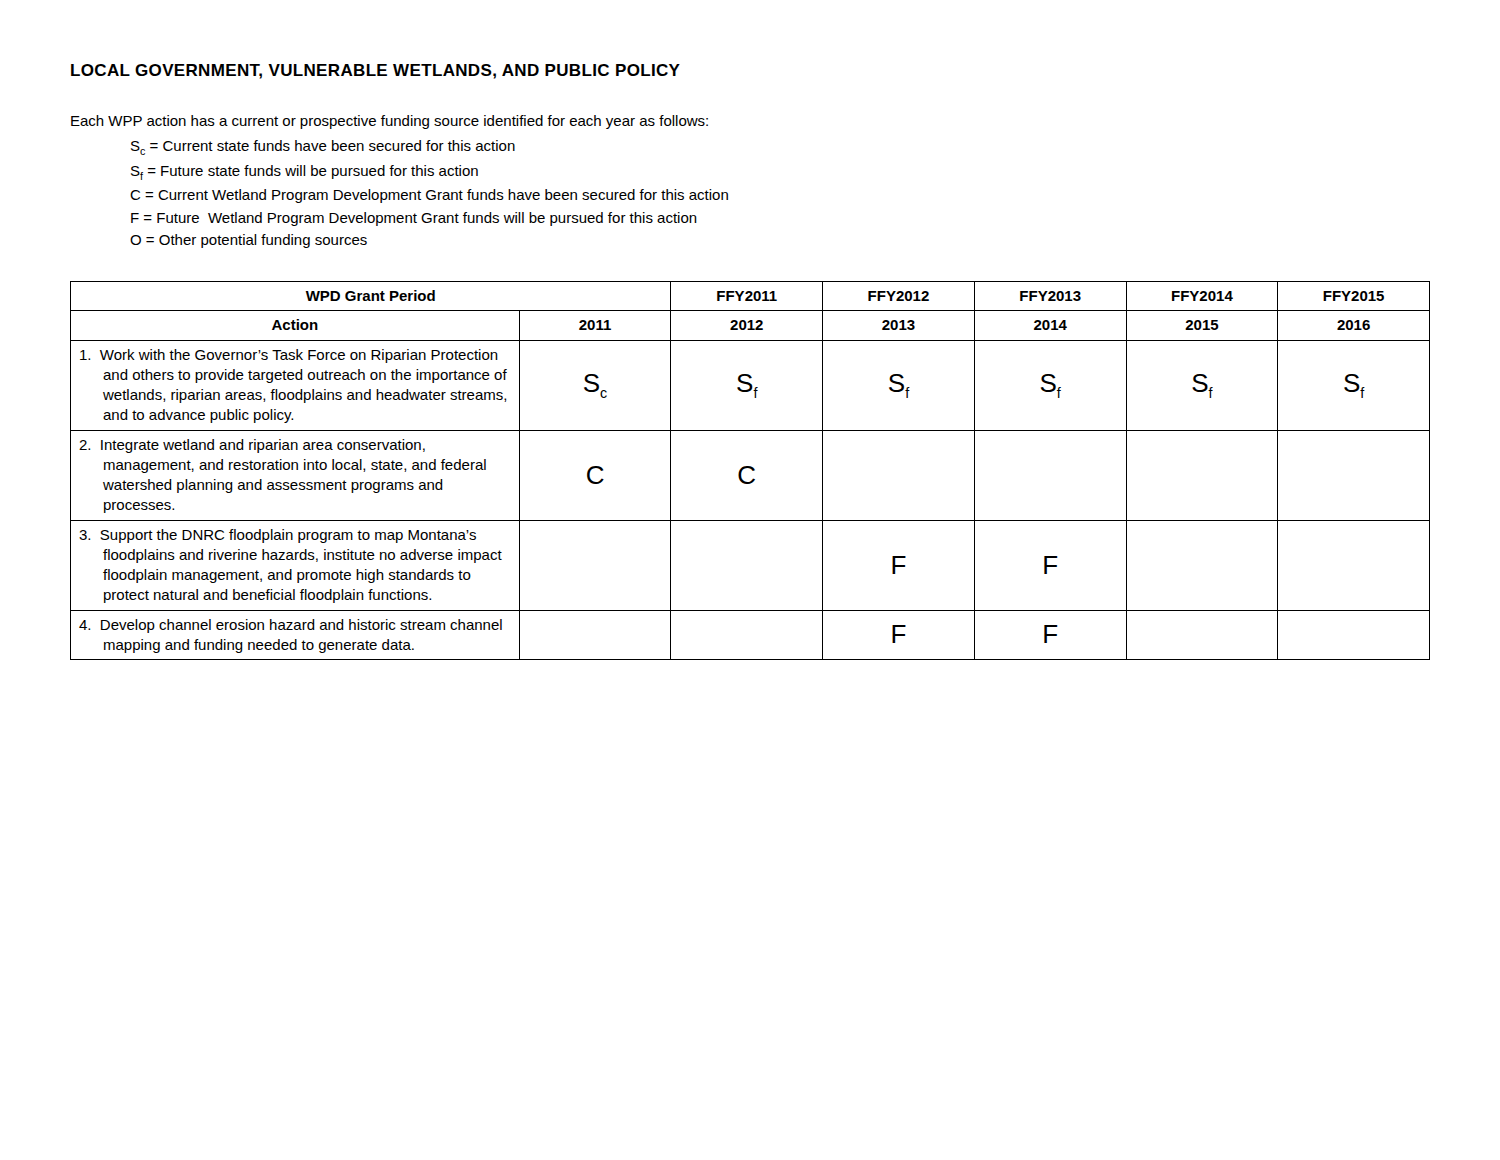LOCAL GOVERNMENT, VULNERABLE WETLANDS, AND PUBLIC POLICY
Each WPP action has a current or prospective funding source identified for each year as follows:
Sc = Current state funds have been secured for this action
Sf = Future state funds will be pursued for this action
C = Current Wetland Program Development Grant funds have been secured for this action
F = Future Wetland Program Development Grant funds will be pursued for this action
O = Other potential funding sources
| WPD Grant Period | FFY2011 | FFY2012 | FFY2013 | FFY2014 | FFY2015 |
| --- | --- | --- | --- | --- | --- |
| Action | 2011 | 2012 | 2013 | 2014 | 2015 | 2016 |
| 1. Work with the Governor’s Task Force on Riparian Protection and others to provide targeted outreach on the importance of wetlands, riparian areas, floodplains and headwater streams, and to advance public policy. | S c | S f | S f | S f | S f | S f |
| 2. Integrate wetland and riparian area conservation, management, and restoration into local, state, and federal watershed planning and assessment programs and processes. | C | C | | | | |
| 3. Support the DNRC floodplain program to map Montana’s floodplains and riverine hazards, institute no adverse impact floodplain management, and promote high standards to protect natural and beneficial floodplain functions. | | | F | F | | |
| 4. Develop channel erosion hazard and historic stream channel mapping and funding needed to generate data. | | | F | F | | |